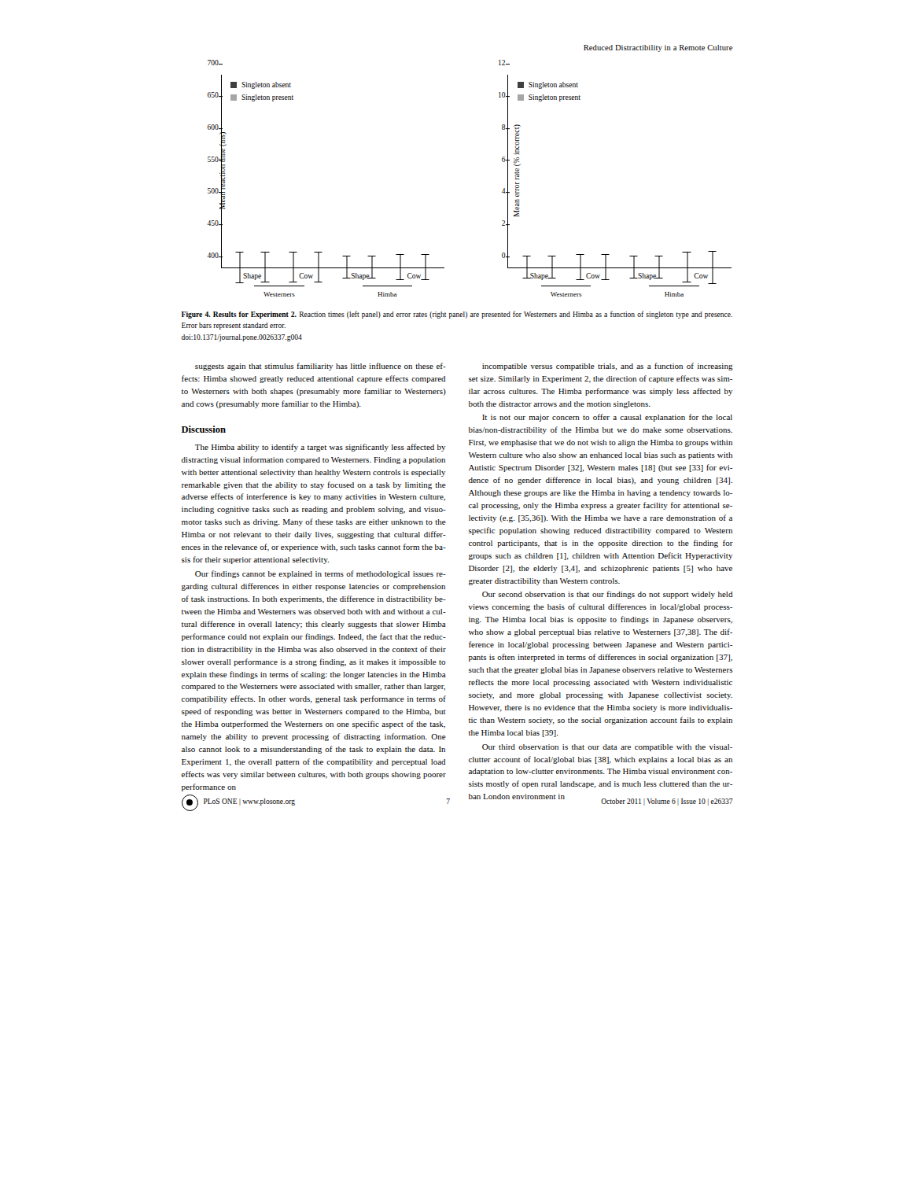Reduced Distractibility in a Remote Culture
Mean reaction time (ms)
700
650
600
550
500
450
400
Singleton absent
Singleton present
Shape
Cow
Shape
Cow
Westerners
Himba
Mean error rate (% incorrect)
12
10
8
6
4
2
0
Singleton absent
Singleton present
Shape
Cow
Shape
Cow
Westerners
Himba
Figure 4. Results for Experiment 2. Reaction times (left panel) and error rates (right panel) are presented for Westerners and Himba as a function of singleton type and presence. Error bars represent standard error.
doi:10.1371/journal.pone.0026337.g004
suggests again that stimulus familiarity has little influence on these effects: Himba showed greatly reduced attentional capture effects compared to Westerners with both shapes (presumably more familiar to Westerners) and cows (presumably more familiar to the Himba).
Discussion
The Himba ability to identify a target was significantly less affected by distracting visual information compared to Westerners. Finding a population with better attentional selectivity than healthy Western controls is especially remarkable given that the ability to stay focused on a task by limiting the adverse effects of interference is key to many activities in Western culture, including cognitive tasks such as reading and problem solving, and visuo-motor tasks such as driving. Many of these tasks are either unknown to the Himba or not relevant to their daily lives, suggesting that cultural differences in the relevance of, or experience with, such tasks cannot form the basis for their superior attentional selectivity.
Our findings cannot be explained in terms of methodological issues regarding cultural differences in either response latencies or comprehension of task instructions. In both experiments, the difference in distractibility between the Himba and Westerners was observed both with and without a cultural difference in overall latency; this clearly suggests that slower Himba performance could not explain our findings. Indeed, the fact that the reduction in distractibility in the Himba was also observed in the context of their slower overall performance is a strong finding, as it makes it impossible to explain these findings in terms of scaling: the longer latencies in the Himba compared to the Westerners were associated with smaller, rather than larger, compatibility effects. In other words, general task performance in terms of speed of responding was better in Westerners compared to the Himba, but the Himba outperformed the Westerners on one specific aspect of the task, namely the ability to prevent processing of distracting information. One also cannot look to a misunderstanding of the task to explain the data. In Experiment 1, the overall pattern of the compatibility and perceptual load effects was very similar between cultures, with both groups showing poorer performance on
incompatible versus compatible trials, and as a function of increasing set size. Similarly in Experiment 2, the direction of capture effects was similar across cultures. The Himba performance was simply less affected by both the distractor arrows and the motion singletons.
It is not our major concern to offer a causal explanation for the local bias/non-distractibility of the Himba but we do make some observations. First, we emphasise that we do not wish to align the Himba to groups within Western culture who also show an enhanced local bias such as patients with Autistic Spectrum Disorder [32], Western males [18] (but see [33] for evidence of no gender difference in local bias), and young children [34]. Although these groups are like the Himba in having a tendency towards local processing, only the Himba express a greater facility for attentional selectivity (e.g. [35,36]). With the Himba we have a rare demonstration of a specific population showing reduced distractibility compared to Western control participants, that is in the opposite direction to the finding for groups such as children [1], children with Attention Deficit Hyperactivity Disorder [2], the elderly [3,4], and schizophrenic patients [5] who have greater distractibility than Western controls.
Our second observation is that our findings do not support widely held views concerning the basis of cultural differences in local/global processing. The Himba local bias is opposite to findings in Japanese observers, who show a global perceptual bias relative to Westerners [37,38]. The difference in local/global processing between Japanese and Western participants is often interpreted in terms of differences in social organization [37], such that the greater global bias in Japanese observers relative to Westerners reflects the more local processing associated with Western individualistic society, and more global processing with Japanese collectivist society. However, there is no evidence that the Himba society is more individualistic than Western society, so the social organization account fails to explain the Himba local bias [39].
Our third observation is that our data are compatible with the visual-clutter account of local/global bias [38], which explains a local bias as an adaptation to low-clutter environments. The Himba visual environment consists mostly of open rural landscape, and is much less cluttered than the urban London environment in
PLoS ONE | www.plosone.org
7
October 2011 | Volume 6 | Issue 10 | e26337